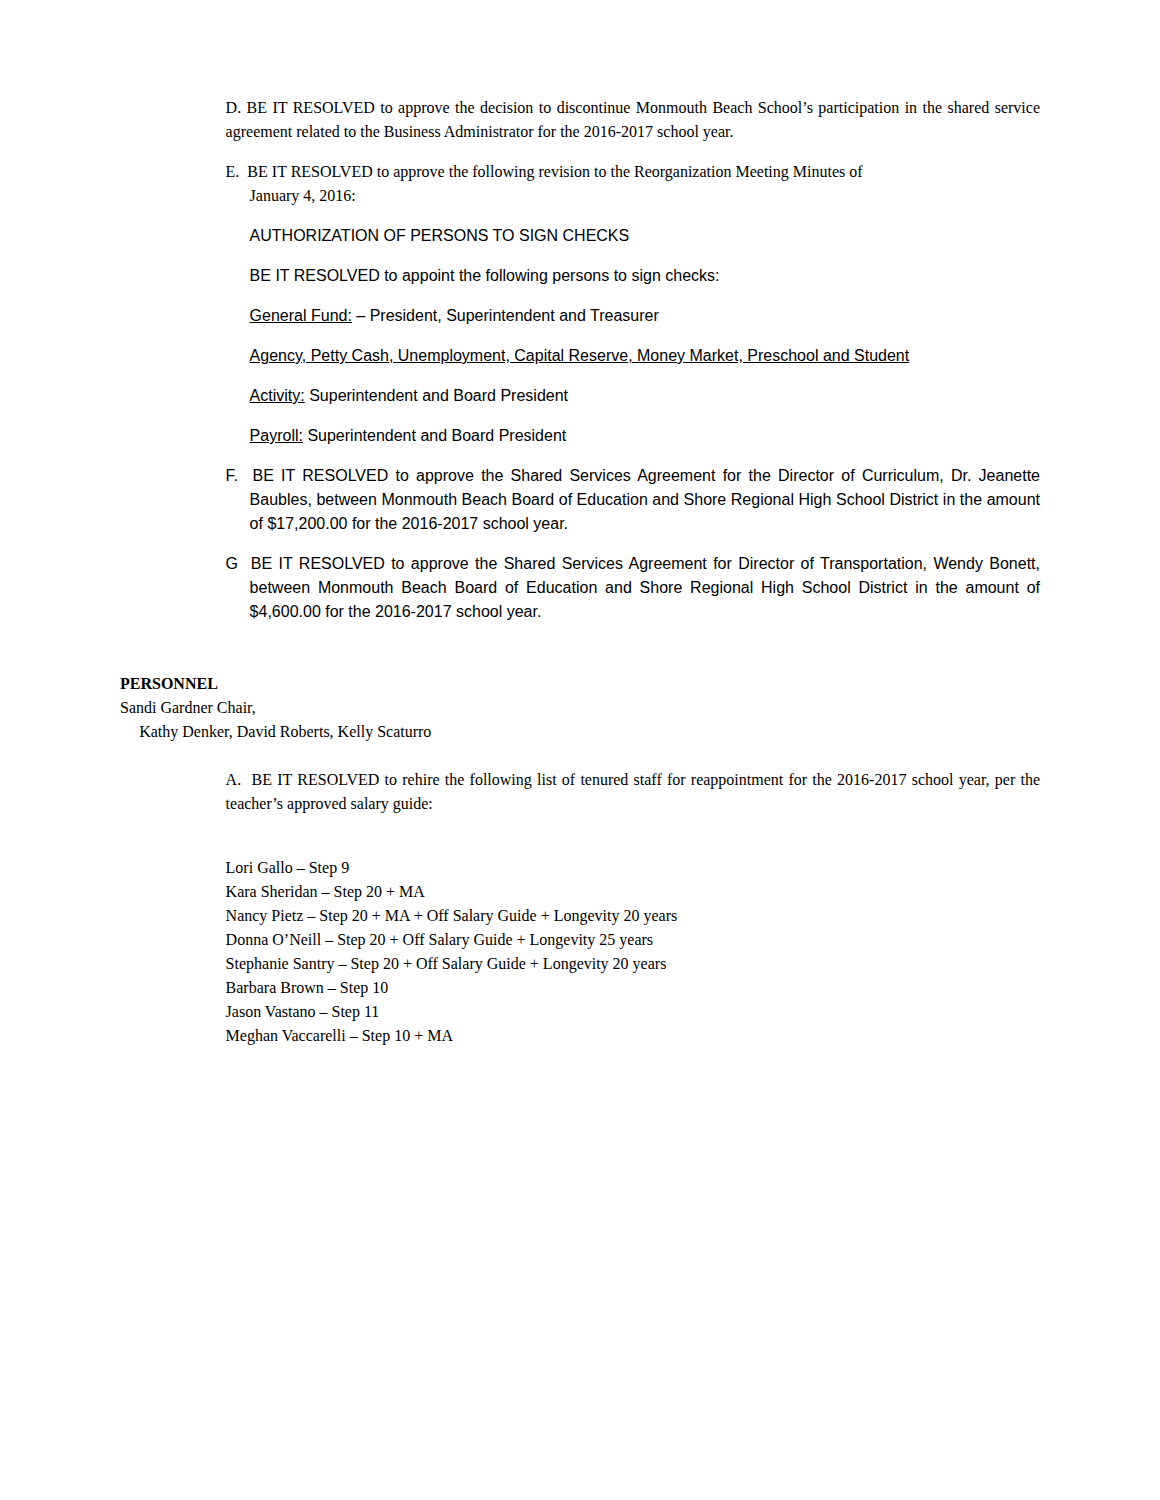D. BE IT RESOLVED to approve the decision to discontinue Monmouth Beach School’s participation in the shared service agreement related to the Business Administrator for the 2016-2017 school year.
E. BE IT RESOLVED to approve the following revision to the Reorganization Meeting Minutes of
January 4, 2016:
AUTHORIZATION OF PERSONS TO SIGN CHECKS
BE IT RESOLVED to appoint the following persons to sign checks:
General Fund: – President, Superintendent and Treasurer
Agency, Petty Cash, Unemployment, Capital Reserve, Money Market, Preschool and Student
Activity: Superintendent and Board President
Payroll: Superintendent and Board President
F. BE IT RESOLVED to approve the Shared Services Agreement for the Director of Curriculum, Dr. Jeanette Baubles, between Monmouth Beach Board of Education and Shore Regional High School District in the amount of $17,200.00 for the 2016-2017 school year.
G BE IT RESOLVED to approve the Shared Services Agreement for Director of Transportation, Wendy Bonett, between Monmouth Beach Board of Education and Shore Regional High School District in the amount of $4,600.00 for the 2016-2017 school year.
PERSONNEL
Sandi Gardner Chair,
Kathy Denker, David Roberts, Kelly Scaturro
A. BE IT RESOLVED to rehire the following list of tenured staff for reappointment for the 2016-2017 school year, per the teacher’s approved salary guide:
Lori Gallo – Step 9
Kara Sheridan – Step 20 + MA
Nancy Pietz – Step 20 + MA + Off Salary Guide + Longevity 20 years
Donna O’Neill – Step 20 + Off Salary Guide + Longevity 25 years
Stephanie Santry – Step 20 + Off Salary Guide + Longevity 20 years
Barbara Brown – Step 10
Jason Vastano – Step 11
Meghan Vaccarelli – Step 10 + MA